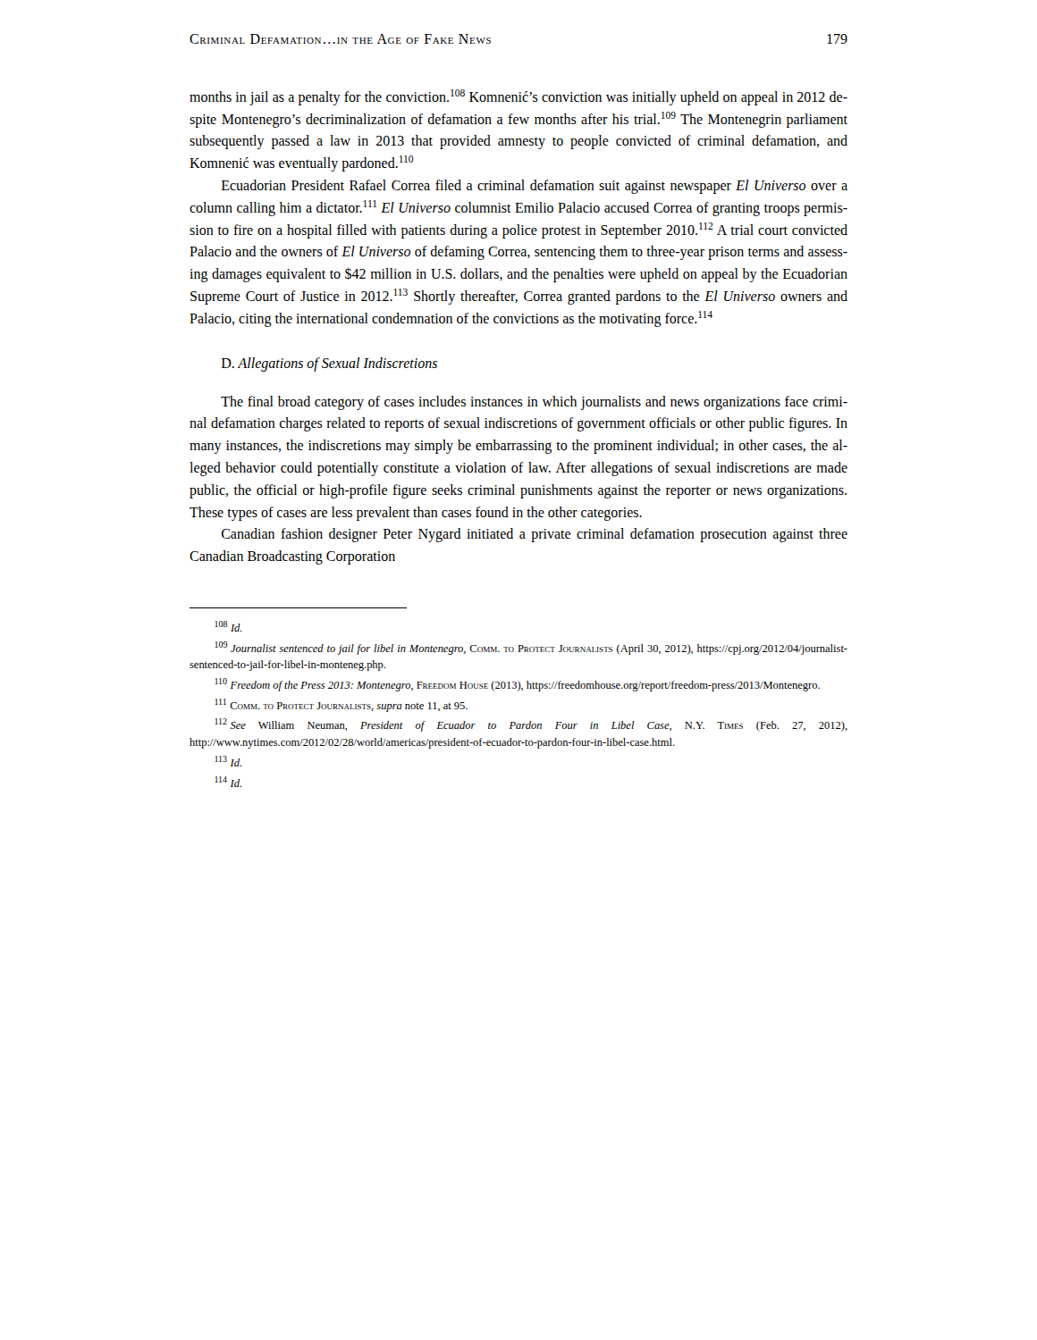Criminal Defamation…in the Age of Fake News 179
months in jail as a penalty for the conviction.108 Komnenić’s conviction was initially upheld on appeal in 2012 despite Montenegro’s decriminalization of defamation a few months after his trial.109 The Montenegrin parliament subsequently passed a law in 2013 that provided amnesty to people convicted of criminal defamation, and Komnenić was eventually pardoned.110
Ecuadorian President Rafael Correa filed a criminal defamation suit against newspaper El Universo over a column calling him a dictator.111 El Universo columnist Emilio Palacio accused Correa of granting troops permission to fire on a hospital filled with patients during a police protest in September 2010.112 A trial court convicted Palacio and the owners of El Universo of defaming Correa, sentencing them to three-year prison terms and assessing damages equivalent to $42 million in U.S. dollars, and the penalties were upheld on appeal by the Ecuadorian Supreme Court of Justice in 2012.113 Shortly thereafter, Correa granted pardons to the El Universo owners and Palacio, citing the international condemnation of the convictions as the motivating force.114
D. Allegations of Sexual Indiscretions
The final broad category of cases includes instances in which journalists and news organizations face criminal defamation charges related to reports of sexual indiscretions of government officials or other public figures. In many instances, the indiscretions may simply be embarrassing to the prominent individual; in other cases, the alleged behavior could potentially constitute a violation of law. After allegations of sexual indiscretions are made public, the official or high-profile figure seeks criminal punishments against the reporter or news organizations. These types of cases are less prevalent than cases found in the other categories.
Canadian fashion designer Peter Nygard initiated a private criminal defamation prosecution against three Canadian Broadcasting Corporation
108 Id.
109 Journalist sentenced to jail for libel in Montenegro, Comm. to Protect Journalists (April 30, 2012), https://cpj.org/2012/04/journalist-sentenced-to-jail-for-libel-in-monteneg.php.
110 Freedom of the Press 2013: Montenegro, Freedom House (2013), https://freedomhouse.org/report/freedom-press/2013/Montenegro.
111 Comm. to Protect Journalists, supra note 11, at 95.
112 See William Neuman, President of Ecuador to Pardon Four in Libel Case, N.Y. Times (Feb. 27, 2012), http://www.nytimes.com/2012/02/28/world/americas/president-of-ecuador-to-pardon-four-in-libel-case.html.
113 Id.
114 Id.